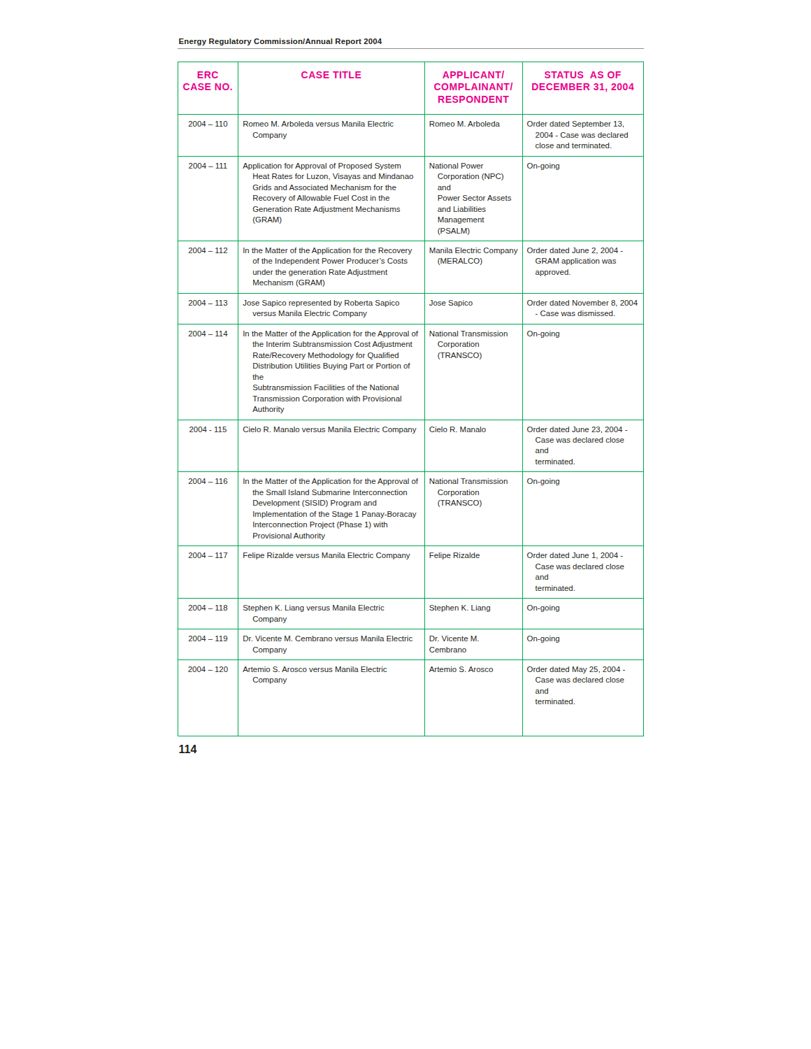Energy Regulatory Commission/Annual Report 2004
| ERC CASE NO. | CASE TITLE | APPLICANT/ COMPLAINANT/ RESPONDENT | STATUS AS OF DECEMBER 31, 2004 |
| --- | --- | --- | --- |
| 2004 – 110 | Romeo M. Arboleda versus Manila Electric Company | Romeo M. Arboleda | Order dated September 13, 2004 - Case was declared close and terminated. |
| 2004 – 111 | Application for Approval of Proposed System Heat Rates for Luzon, Visayas and Mindanao Grids and Associated Mechanism for the Recovery of Allowable Fuel Cost in the Generation Rate Adjustment Mechanisms (GRAM) | National Power Corporation (NPC) and Power Sector Assets and Liabilities Management (PSALM) | On-going |
| 2004 – 112 | In the Matter of the Application for the Recovery of the Independent Power Producer’s Costs under the generation Rate Adjustment Mechanism (GRAM) | Manila Electric Company (MERALCO) | Order dated June 2, 2004 - GRAM application was approved. |
| 2004 – 113 | Jose Sapico represented by Roberta Sapico versus Manila Electric Company | Jose Sapico | Order dated November 8, 2004 - Case was dismissed. |
| 2004 – 114 | In the Matter of the Application for the Approval of the Interim Subtransmission Cost Adjustment Rate/Recovery Methodology for Qualified Distribution Utilities Buying Part or Portion of the Subtransmission Facilities of the National Transmission Corporation with Provisional Authority | National Transmission Corporation (TRANSCO) | On-going |
| 2004 - 115 | Cielo R. Manalo versus Manila Electric Company | Cielo R. Manalo | Order dated June 23, 2004 - Case was declared close and terminated. |
| 2004 – 116 | In the Matter of the Application for the Approval of the Small Island Submarine Interconnection Development (SISID) Program and Implementation of the Stage 1 Panay-Boracay Interconnection Project (Phase 1) with Provisional Authority | National Transmission Corporation (TRANSCO) | On-going |
| 2004 – 117 | Felipe Rizalde versus Manila Electric Company | Felipe Rizalde | Order dated June 1, 2004 - Case was declared close and terminated. |
| 2004 – 118 | Stephen K. Liang versus Manila Electric Company | Stephen K. Liang | On-going |
| 2004 – 119 | Dr. Vicente M. Cembrano versus Manila Electric Company | Dr. Vicente M. Cembrano | On-going |
| 2004 – 120 | Artemio S. Arosco versus Manila Electric Company | Artemio S. Arosco | Order dated May 25, 2004 - Case was declared close and terminated. |
114